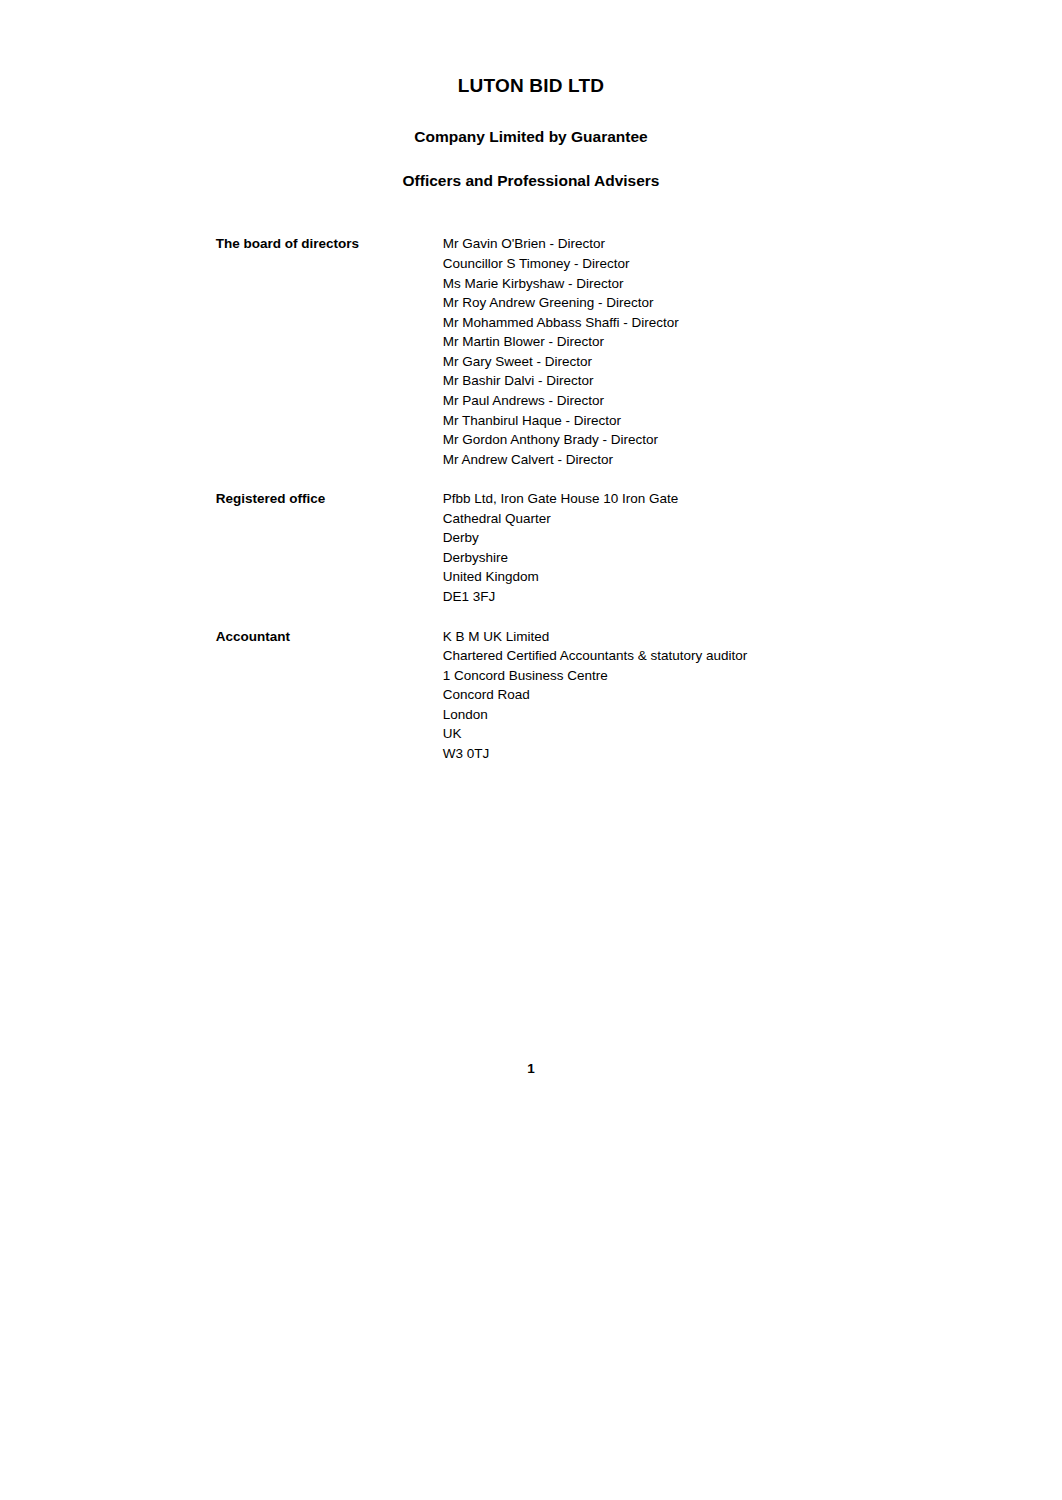LUTON BID LTD
Company Limited by Guarantee
Officers and Professional Advisers
| The board of directors | Mr Gavin O'Brien - Director Councillor S Timoney - Director Ms Marie Kirbyshaw - Director Mr Roy Andrew Greening - Director Mr Mohammed Abbass Shaffi - Director Mr Martin Blower - Director Mr Gary Sweet - Director Mr Bashir Dalvi - Director Mr Paul Andrews - Director Mr Thanbirul Haque - Director Mr Gordon Anthony Brady - Director Mr Andrew Calvert - Director |
| Registered office | Pfbb Ltd, Iron Gate House 10 Iron Gate Cathedral Quarter Derby Derbyshire United Kingdom DE1 3FJ |
| Accountant | K B M UK Limited Chartered Certified Accountants & statutory auditor 1 Concord Business Centre Concord Road London UK W3 0TJ |
1